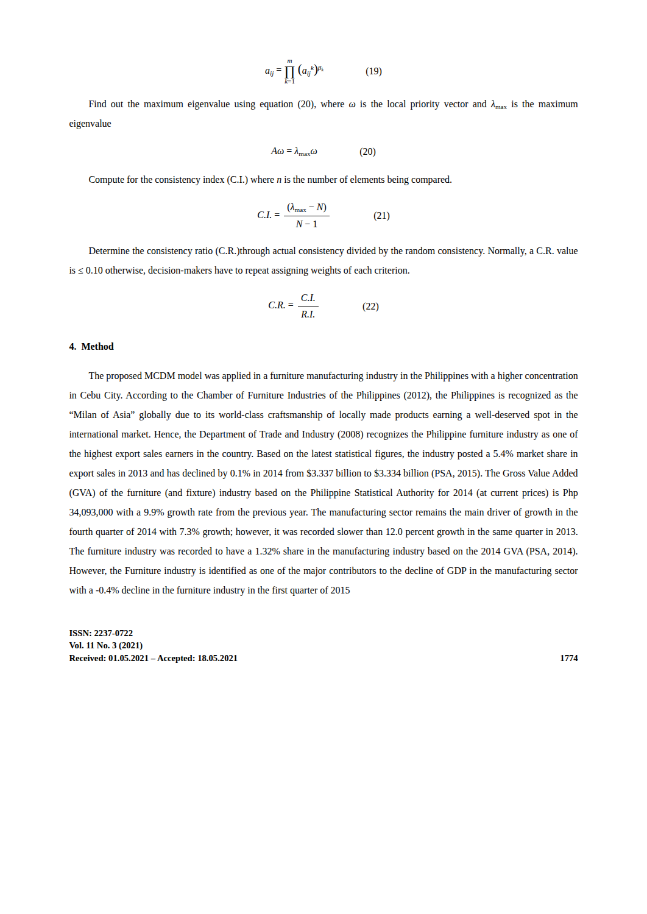aij = m ∏ k=1 (aijk)βk (19)
Find out the maximum eigenvalue using equation (20), where ω is the local priority vector and λmax is the maximum eigenvalue
Aω = λmaxω (20)
Compute for the consistency index (C.I.) where n is the number of elements being compared.
C.I. = (λmax − N) N − 1 (21)
Determine the consistency ratio (C.R.)through actual consistency divided by the random consistency. Normally, a C.R. value is ≤ 0.10 otherwise, decision-makers have to repeat assigning weights of each criterion.
C.R. = C.I. R.I. (22)
4. Method
The proposed MCDM model was applied in a furniture manufacturing industry in the Philippines with a higher concentration in Cebu City. According to the Chamber of Furniture Industries of the Philippines (2012), the Philippines is recognized as the “Milan of Asia” globally due to its world-class craftsmanship of locally made products earning a well-deserved spot in the international market. Hence, the Department of Trade and Industry (2008) recognizes the Philippine furniture industry as one of the highest export sales earners in the country. Based on the latest statistical figures, the industry posted a 5.4% market share in export sales in 2013 and has declined by 0.1% in 2014 from $3.337 billion to $3.334 billion (PSA, 2015). The Gross Value Added (GVA) of the furniture (and fixture) industry based on the Philippine Statistical Authority for 2014 (at current prices) is Php 34,093,000 with a 9.9% growth rate from the previous year. The manufacturing sector remains the main driver of growth in the fourth quarter of 2014 with 7.3% growth; however, it was recorded slower than 12.0 percent growth in the same quarter in 2013. The furniture industry was recorded to have a 1.32% share in the manufacturing industry based on the 2014 GVA (PSA, 2014). However, the Furniture industry is identified as one of the major contributors to the decline of GDP in the manufacturing sector with a -0.4% decline in the furniture industry in the first quarter of 2015
ISSN: 2237-0722
Vol. 11 No. 3 (2021)
Received: 01.05.2021 – Accepted: 18.05.2021
1774